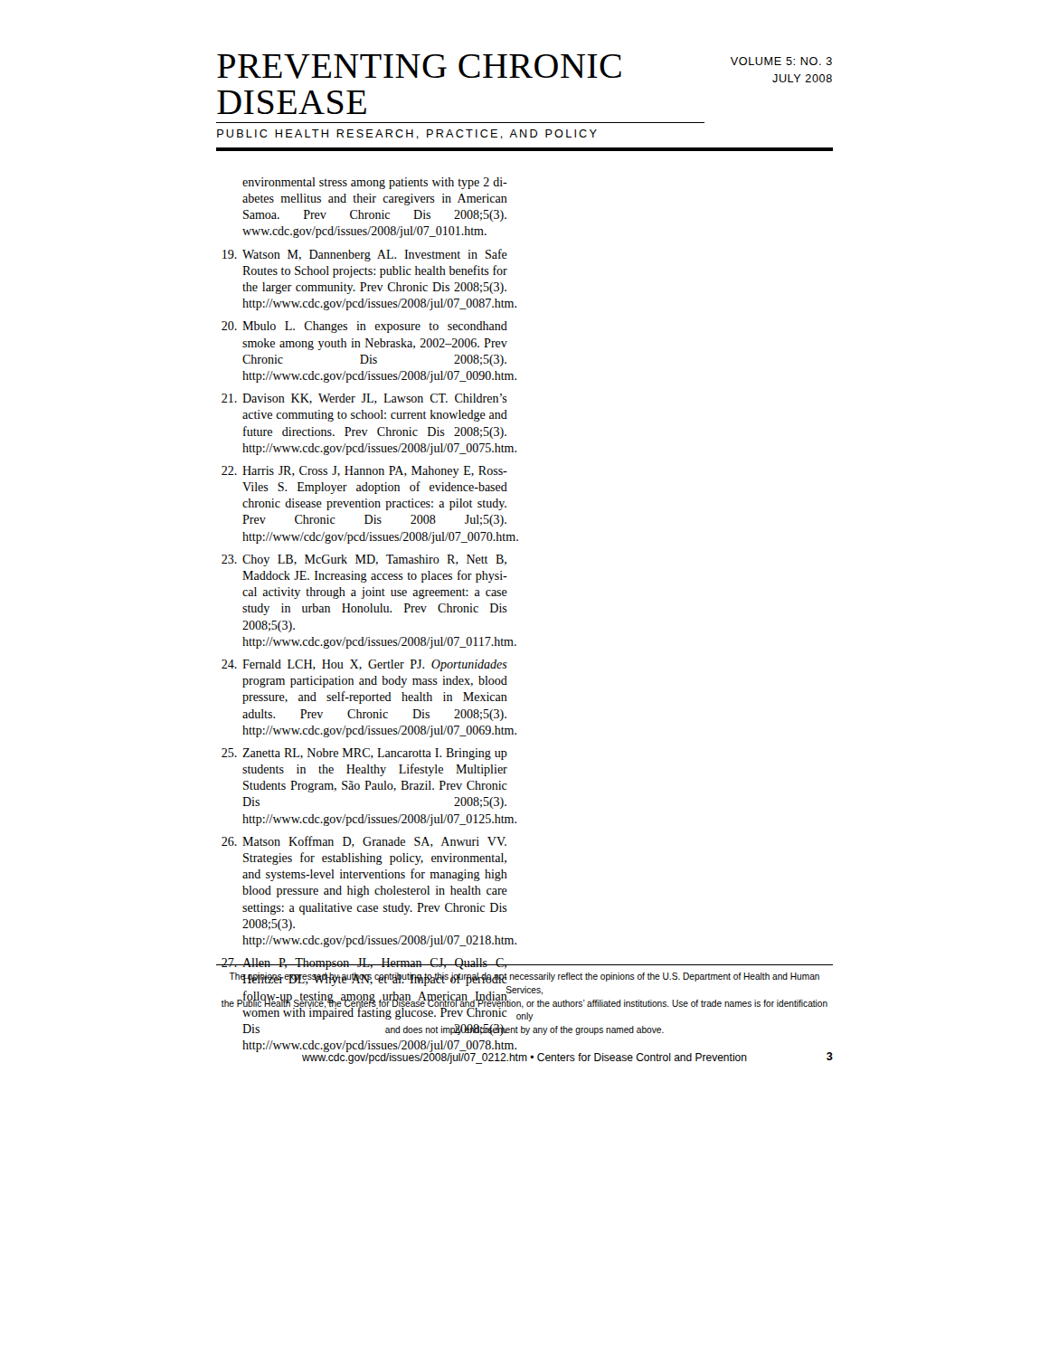PREVENTING CHRONIC DISEASE
PUBLIC HEALTH RESEARCH, PRACTICE, AND POLICY
VOLUME 5: NO. 3
JULY 2008
environmental stress among patients with type 2 diabetes mellitus and their caregivers in American Samoa. Prev Chronic Dis 2008;5(3). www.cdc.gov/pcd/issues/2008/jul/07_0101.htm.
19. Watson M, Dannenberg AL. Investment in Safe Routes to School projects: public health benefits for the larger community. Prev Chronic Dis 2008;5(3). http://www.cdc.gov/pcd/issues/2008/jul/07_0087.htm.
20. Mbulo L. Changes in exposure to secondhand smoke among youth in Nebraska, 2002–2006. Prev Chronic Dis 2008;5(3). http://www.cdc.gov/pcd/issues/2008/jul/07_0090.htm.
21. Davison KK, Werder JL, Lawson CT. Children’s active commuting to school: current knowledge and future directions. Prev Chronic Dis 2008;5(3). http://www.cdc.gov/pcd/issues/2008/jul/07_0075.htm.
22. Harris JR, Cross J, Hannon PA, Mahoney E, Ross-Viles S. Employer adoption of evidence-based chronic disease prevention practices: a pilot study. Prev Chronic Dis 2008 Jul;5(3). http://www/cdc/gov/pcd/issues/2008/jul/07_0070.htm.
23. Choy LB, McGurk MD, Tamashiro R, Nett B, Maddock JE. Increasing access to places for physical activity through a joint use agreement: a case study in urban Honolulu. Prev Chronic Dis 2008;5(3). http://www.cdc.gov/pcd/issues/2008/jul/07_0117.htm.
24. Fernald LCH, Hou X, Gertler PJ. Oportunidades program participation and body mass index, blood pressure, and self-reported health in Mexican adults. Prev Chronic Dis 2008;5(3). http://www.cdc.gov/pcd/issues/2008/jul/07_0069.htm.
25. Zanetta RL, Nobre MRC, Lancarotta I. Bringing up students in the Healthy Lifestyle Multiplier Students Program, São Paulo, Brazil. Prev Chronic Dis 2008;5(3). http://www.cdc.gov/pcd/issues/2008/jul/07_0125.htm.
26. Matson Koffman D, Granade SA, Anwuri VV. Strategies for establishing policy, environmental, and systems-level interventions for managing high blood pressure and high cholesterol in health care settings: a qualitative case study. Prev Chronic Dis 2008;5(3). http://www.cdc.gov/pcd/issues/2008/jul/07_0218.htm.
27. Allen P, Thompson JL, Herman CJ, Qualls C, Helitzer DL, Whyte AN, et al. Impact of periodic follow-up testing among urban American Indian women with impaired fasting glucose. Prev Chronic Dis 2008;5(3). http://www.cdc.gov/pcd/issues/2008/jul/07_0078.htm.
The opinions expressed by authors contributing to this journal do not necessarily reflect the opinions of the U.S. Department of Health and Human Services,
the Public Health Service, the Centers for Disease Control and Prevention, or the authors’ affiliated institutions. Use of trade names is for identification only
and does not imply endorsement by any of the groups named above.
www.cdc.gov/pcd/issues/2008/jul/07_0212.htm • Centers for Disease Control and Prevention 3